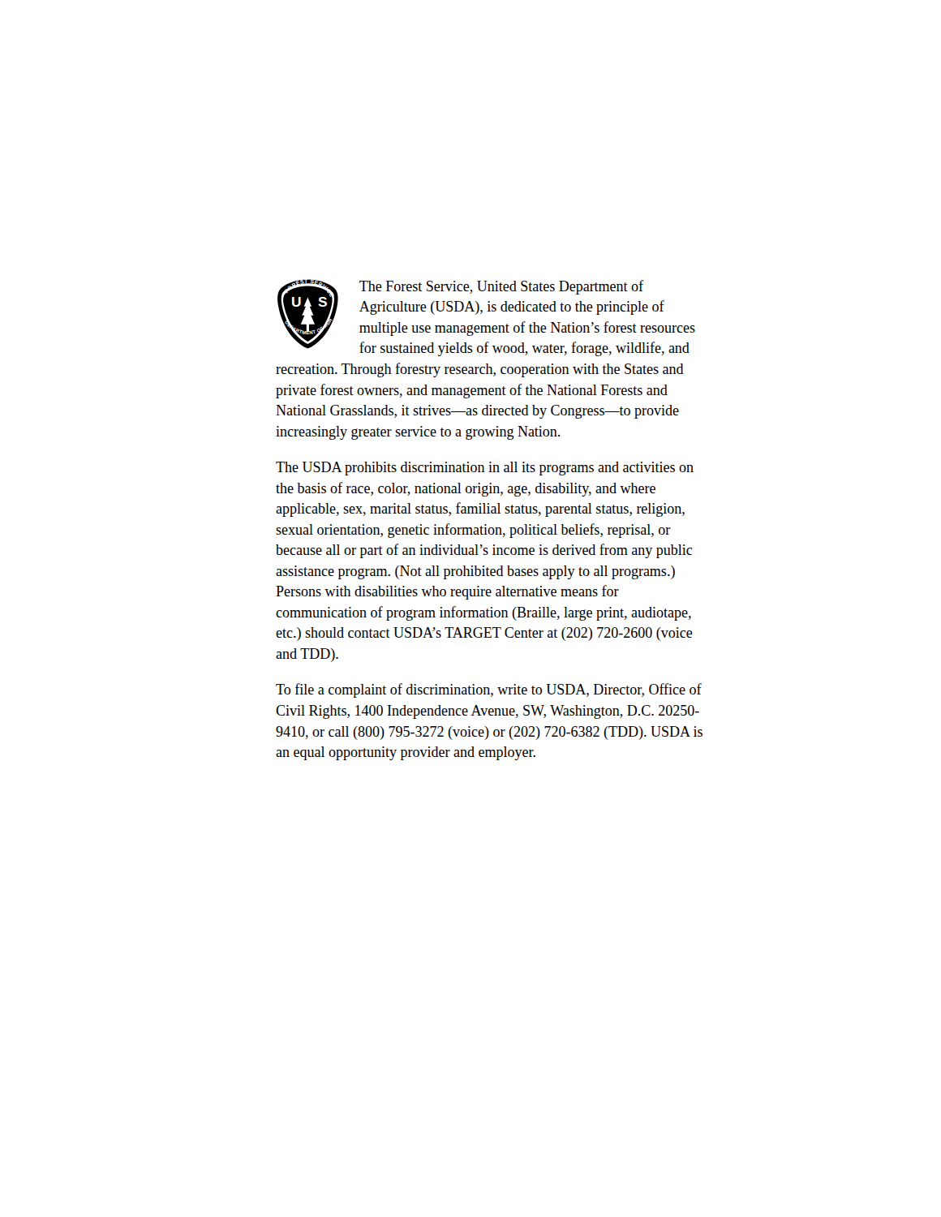USDA Forest Service shield U S FOREST SERVICE DEPARTMENT OF AGRICULTURE
The Forest Service, United States Department of Agriculture (USDA), is dedicated to the principle of multiple use management of the Nation’s forest resources for sustained yields of wood, water, forage, wildlife, and recreation. Through forestry research, cooperation with the States and private forest owners, and management of the National Forests and National Grasslands, it strives—as directed by Congress—to provide increasingly greater service to a growing Nation.
The USDA prohibits discrimination in all its programs and activities on the basis of race, color, national origin, age, disability, and where applicable, sex, marital status, familial status, parental status, religion, sexual orientation, genetic information, political beliefs, reprisal, or because all or part of an individual’s income is derived from any public assistance program. (Not all prohibited bases apply to all programs.) Persons with disabilities who require alternative means for communication of program information (Braille, large print, audiotape, etc.) should contact USDA’s TARGET Center at (202) 720-2600 (voice and TDD).
To file a complaint of discrimination, write to USDA, Director, Office of Civil Rights, 1400 Independence Avenue, SW, Washington, D.C. 20250-9410, or call (800) 795-3272 (voice) or (202) 720-6382 (TDD). USDA is an equal opportunity provider and employer.